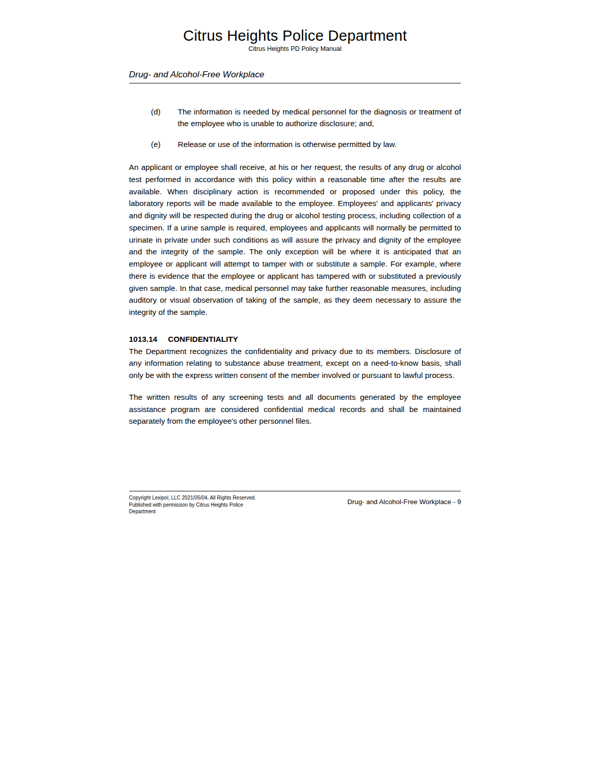Citrus Heights Police Department
Citrus Heights PD Policy Manual
Drug- and Alcohol-Free Workplace
(d) The information is needed by medical personnel for the diagnosis or treatment of the employee who is unable to authorize disclosure; and,
(e) Release or use of the information is otherwise permitted by law.
An applicant or employee shall receive, at his or her request, the results of any drug or alcohol test performed in accordance with this policy within a reasonable time after the results are available. When disciplinary action is recommended or proposed under this policy, the laboratory reports will be made available to the employee. Employees' and applicants' privacy and dignity will be respected during the drug or alcohol testing process, including collection of a specimen. If a urine sample is required, employees and applicants will normally be permitted to urinate in private under such conditions as will assure the privacy and dignity of the employee and the integrity of the sample. The only exception will be where it is anticipated that an employee or applicant will attempt to tamper with or substitute a sample. For example, where there is evidence that the employee or applicant has tampered with or substituted a previously given sample. In that case, medical personnel may take further reasonable measures, including auditory or visual observation of taking of the sample, as they deem necessary to assure the integrity of the sample.
1013.14 CONFIDENTIALITY
The Department recognizes the confidentiality and privacy due to its members. Disclosure of any information relating to substance abuse treatment, except on a need-to-know basis, shall only be with the express written consent of the member involved or pursuant to lawful process.
The written results of any screening tests and all documents generated by the employee assistance program are considered confidential medical records and shall be maintained separately from the employee's other personnel files.
Copyright Lexipol, LLC 2021/05/04, All Rights Reserved.
Published with permission by Citrus Heights Police
Department
Drug- and Alcohol-Free Workplace - 9